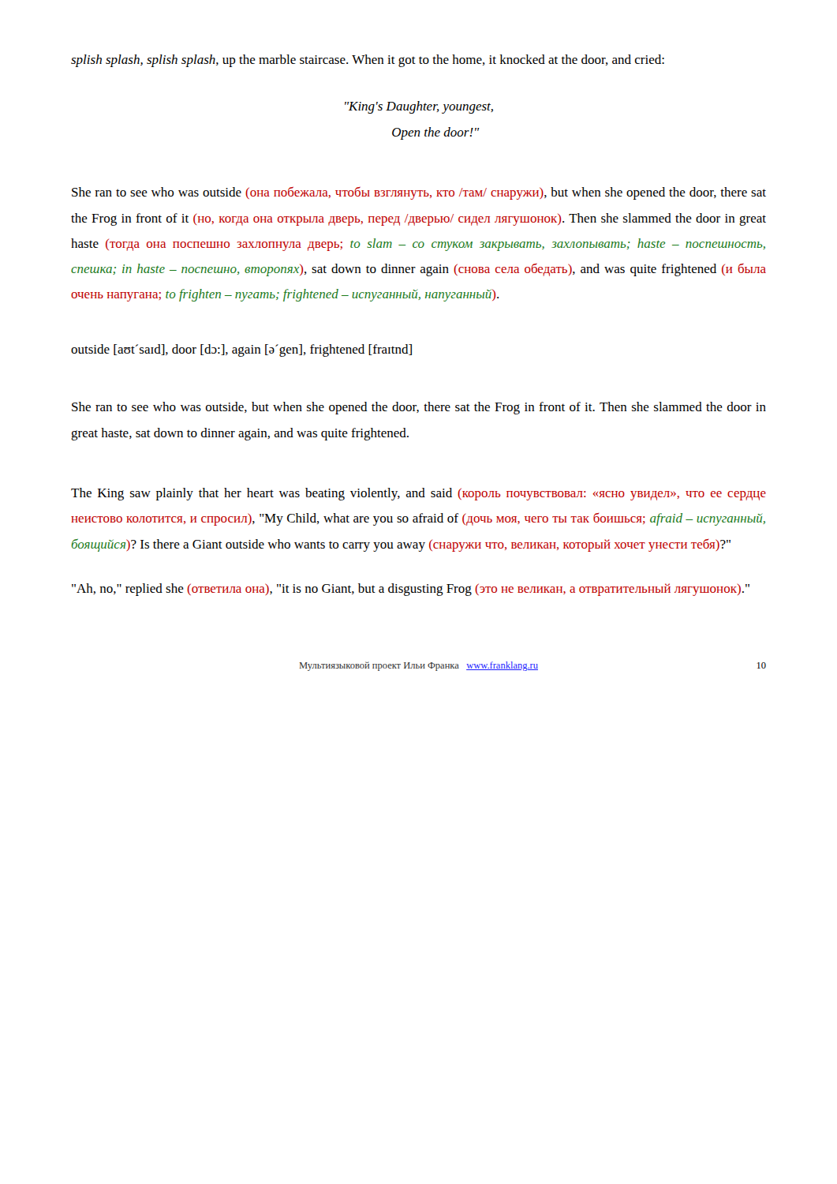splish splash, splish splash, up the marble staircase. When it got to the home, it knocked at the door, and cried:
"King's Daughter, youngest,
Open the door!"
She ran to see who was outside (она побежала, чтобы взглянуть, кто /там/ снаружи), but when she opened the door, there sat the Frog in front of it (но, когда она открыла дверь, перед /дверью/ сидел лягушонок). Then she slammed the door in great haste (тогда она поспешно захлопнула дверь; to slam – со стуком закрывать, захлопывать; haste – поспешность, спешка; in haste – поспешно, второпях), sat down to dinner again (снова села обедать), and was quite frightened (и была очень напугана; to frighten – пугать; frightened – испуганный, напуганный).
outside [aʊt´saɪd], door [dɔ:], again [ə´gen], frightened [fraɪtnd]
She ran to see who was outside, but when she opened the door, there sat the Frog in front of it. Then she slammed the door in great haste, sat down to dinner again, and was quite frightened.
The King saw plainly that her heart was beating violently, and said (король почувствовал: «ясно увидел», что ее сердце неистово колотится, и спросил), "My Child, what are you so afraid of (дочь моя, чего ты так боишься; afraid – испуганный, боящийся)? Is there a Giant outside who wants to carry you away (снаружи что, великан, который хочет унести тебя)?"
"Ah, no," replied she (ответила она), "it is no Giant, but a disgusting Frog (это не великан, а отвратительный лягушонок)."
Мультиязыковой проект Ильи Франка www.franklang.ru
10